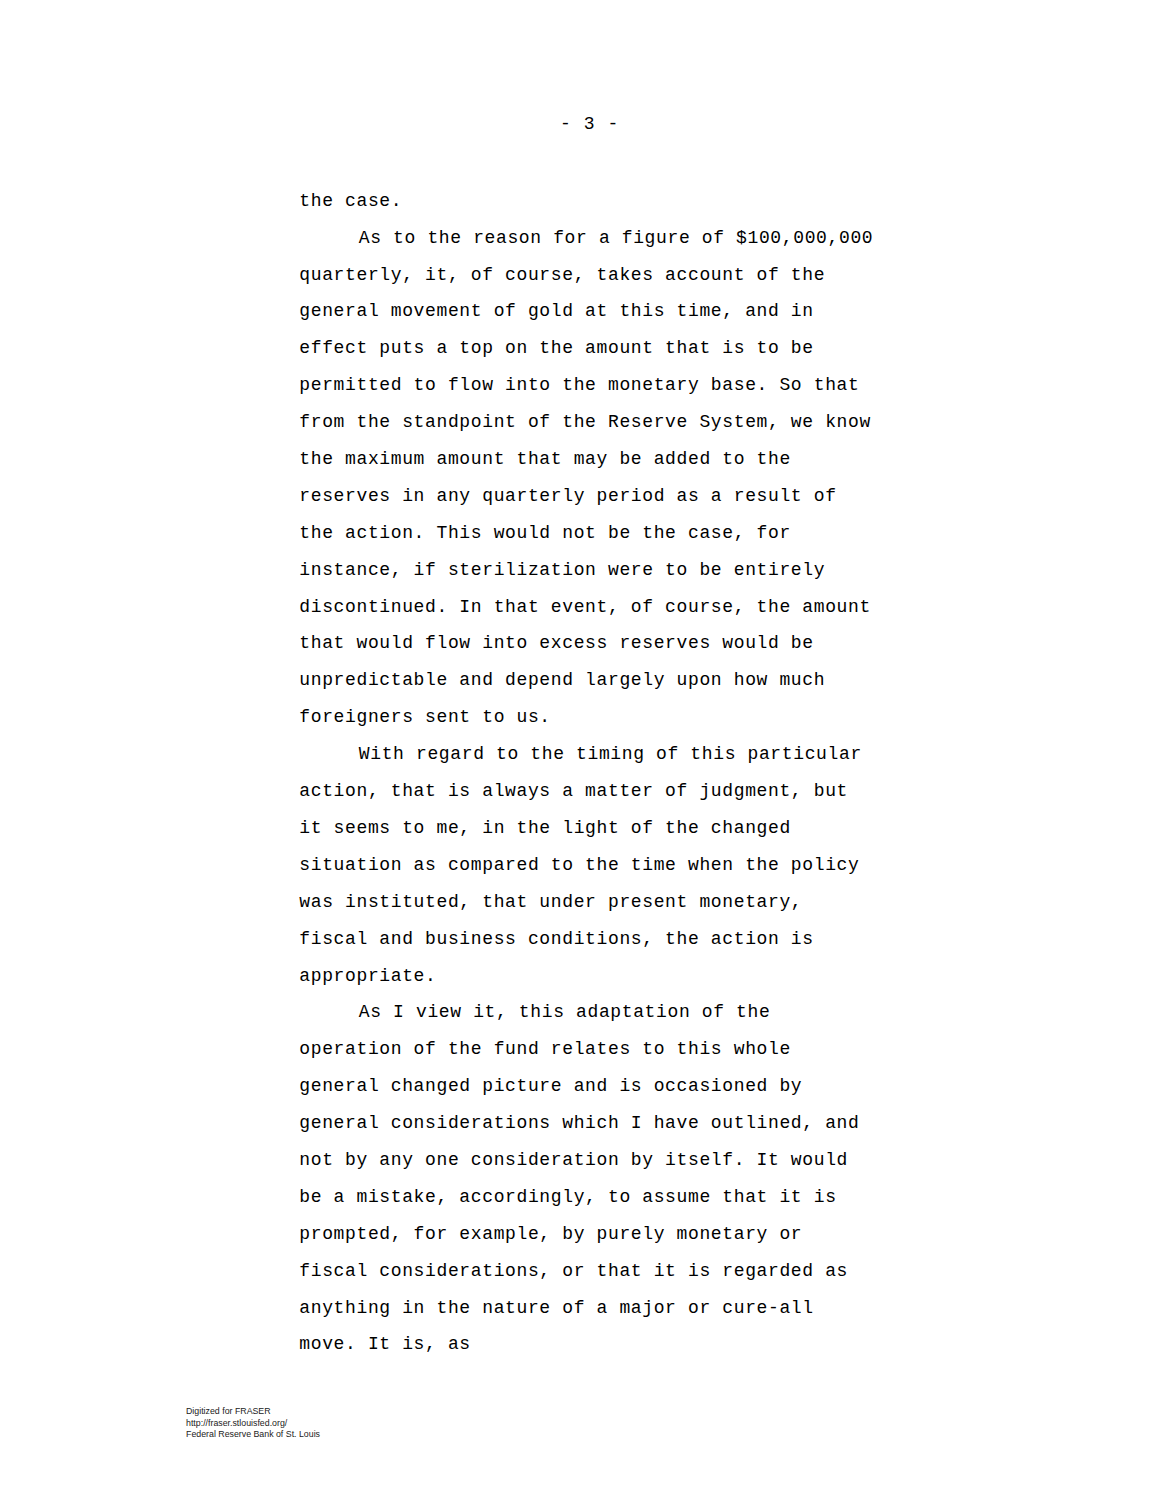- 3 -
the case.
As to the reason for a figure of $100,000,000 quarterly, it, of course, takes account of the general movement of gold at this time, and in effect puts a top on the amount that is to be permitted to flow into the monetary base. So that from the standpoint of the Reserve System, we know the maximum amount that may be added to the reserves in any quarterly period as a result of the action. This would not be the case, for instance, if sterilization were to be entirely discontinued. In that event, of course, the amount that would flow into excess reserves would be unpredictable and depend largely upon how much foreigners sent to us.
With regard to the timing of this particular action, that is always a matter of judgment, but it seems to me, in the light of the changed situation as compared to the time when the policy was instituted, that under present monetary, fiscal and business conditions, the action is appropriate.
As I view it, this adaptation of the operation of the fund relates to this whole general changed picture and is occasioned by general considerations which I have outlined, and not by any one consideration by itself. It would be a mistake, accordingly, to assume that it is prompted, for example, by purely monetary or fiscal considerations, or that it is regarded as anything in the nature of a major or cure-all move. It is, as
Digitized for FRASER
http://fraser.stlouisfed.org/
Federal Reserve Bank of St. Louis